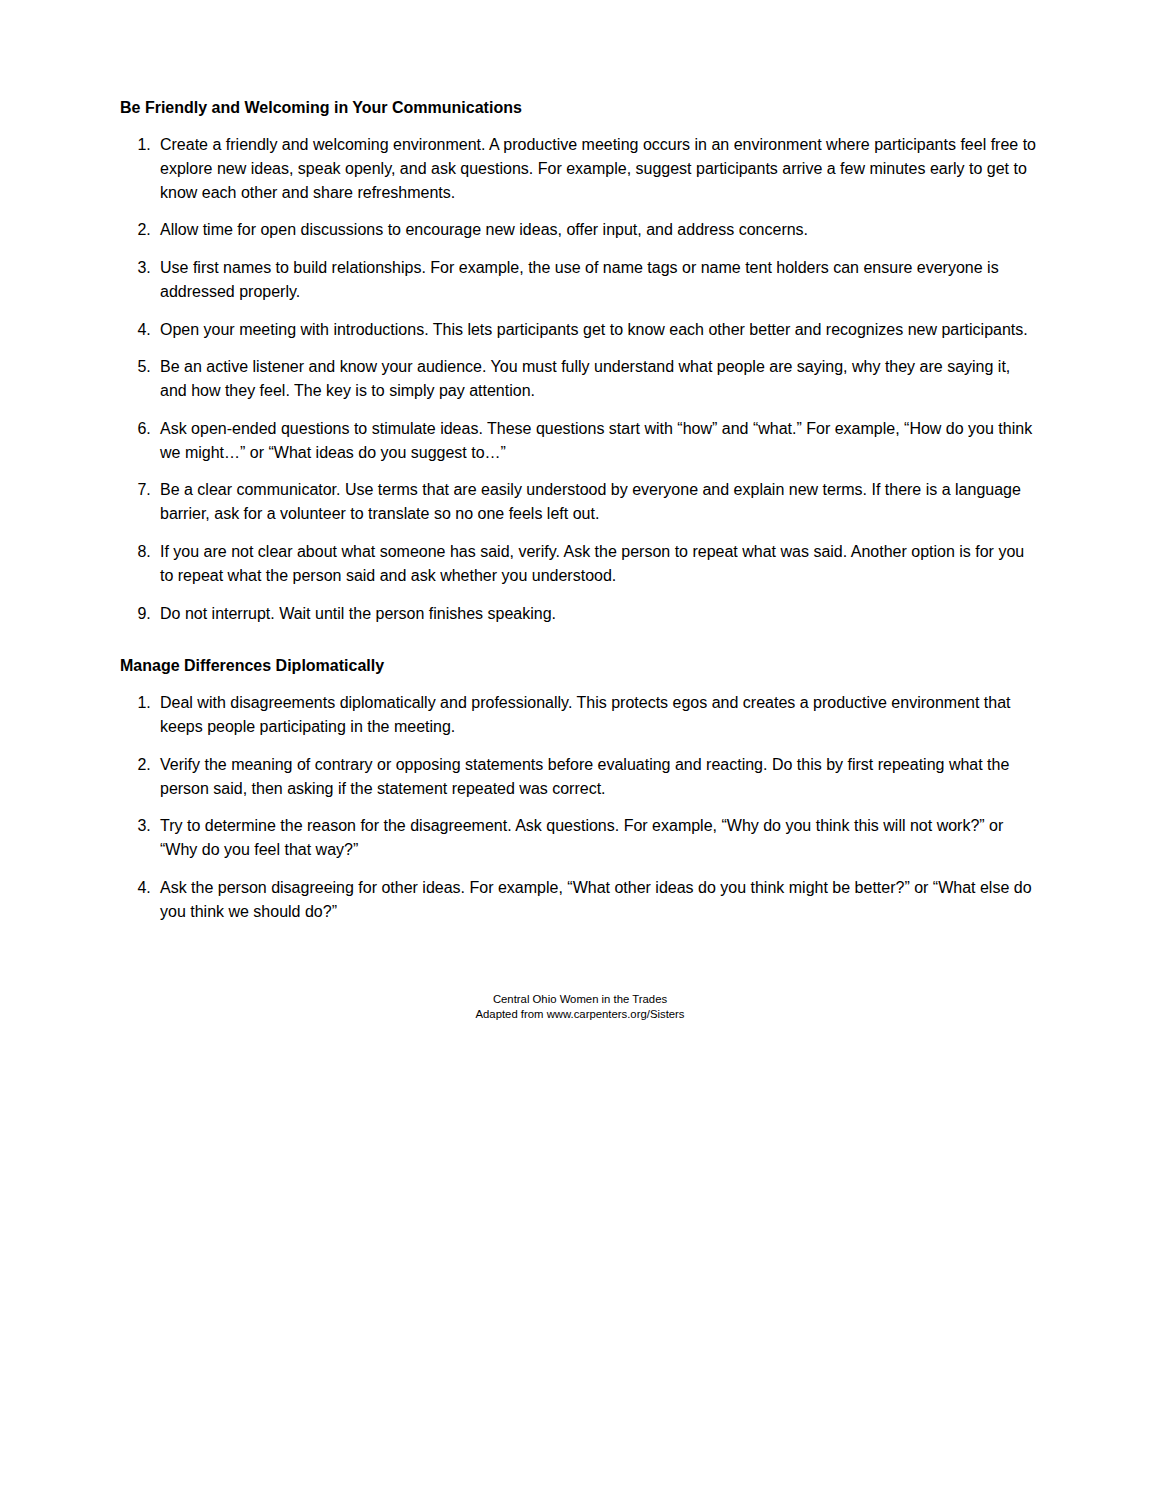Be Friendly and Welcoming in Your Communications
Create a friendly and welcoming environment. A productive meeting occurs in an environment where participants feel free to explore new ideas, speak openly, and ask questions. For example, suggest participants arrive a few minutes early to get to know each other and share refreshments.
Allow time for open discussions to encourage new ideas, offer input, and address concerns.
Use first names to build relationships. For example, the use of name tags or name tent holders can ensure everyone is addressed properly.
Open your meeting with introductions. This lets participants get to know each other better and recognizes new participants.
Be an active listener and know your audience. You must fully understand what people are saying, why they are saying it, and how they feel. The key is to simply pay attention.
Ask open-ended questions to stimulate ideas. These questions start with “how” and “what.” For example, “How do you think we might…” or “What ideas do you suggest to…”
Be a clear communicator. Use terms that are easily understood by everyone and explain new terms. If there is a language barrier, ask for a volunteer to translate so no one feels left out.
If you are not clear about what someone has said, verify. Ask the person to repeat what was said. Another option is for you to repeat what the person said and ask whether you understood.
Do not interrupt. Wait until the person finishes speaking.
Manage Differences Diplomatically
Deal with disagreements diplomatically and professionally. This protects egos and creates a productive environment that keeps people participating in the meeting.
Verify the meaning of contrary or opposing statements before evaluating and reacting. Do this by first repeating what the person said, then asking if the statement repeated was correct.
Try to determine the reason for the disagreement. Ask questions. For example, “Why do you think this will not work?” or “Why do you feel that way?”
Ask the person disagreeing for other ideas. For example, “What other ideas do you think might be better?” or “What else do you think we should do?”
Central Ohio Women in the Trades
Adapted from www.carpenters.org/Sisters